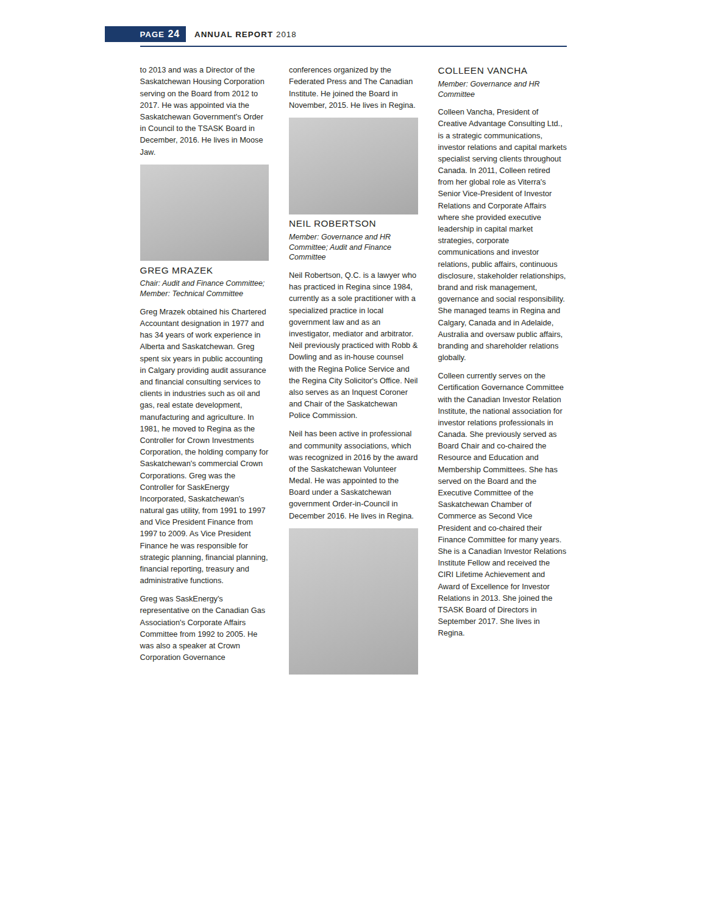PAGE 24
ANNUAL REPORT 2018
to 2013 and was a Director of the Saskatchewan Housing Corporation serving on the Board from 2012 to 2017. He was appointed via the Saskatchewan Government's Order in Council to the TSASK Board in December, 2016. He lives in Moose Jaw.
GREG MRAZEK
Chair: Audit and Finance Committee; Member: Technical Committee
Greg Mrazek obtained his Chartered Accountant designation in 1977 and has 34 years of work experience in Alberta and Saskatchewan. Greg spent six years in public accounting in Calgary providing audit assurance and financial consulting services to clients in industries such as oil and gas, real estate development, manufacturing and agriculture. In 1981, he moved to Regina as the Controller for Crown Investments Corporation, the holding company for Saskatchewan's commercial Crown Corporations. Greg was the Controller for SaskEnergy Incorporated, Saskatchewan's natural gas utility, from 1991 to 1997 and Vice President Finance from 1997 to 2009. As Vice President Finance he was responsible for strategic planning, financial planning, financial reporting, treasury and administrative functions.
Greg was SaskEnergy's representative on the Canadian Gas Association's Corporate Affairs Committee from 1992 to 2005. He was also a speaker at Crown Corporation Governance conferences organized by the Federated Press and The Canadian Institute. He joined the Board in November, 2015. He lives in Regina.
NEIL ROBERTSON
Member: Governance and HR Committee; Audit and Finance Committee
Neil Robertson, Q.C. is a lawyer who has practiced in Regina since 1984, currently as a sole practitioner with a specialized practice in local government law and as an investigator, mediator and arbitrator. Neil previously practiced with Robb & Dowling and as in-house counsel with the Regina Police Service and the Regina City Solicitor's Office. Neil also serves as an Inquest Coroner and Chair of the Saskatchewan Police Commission.
Neil has been active in professional and community associations, which was recognized in 2016 by the award of the Saskatchewan Volunteer Medal. He was appointed to the Board under a Saskatchewan government Order-in-Council in December 2016. He lives in Regina.
COLLEEN VANCHA
Member: Governance and HR Committee
Colleen Vancha, President of Creative Advantage Consulting Ltd., is a strategic communications, investor relations and capital markets specialist serving clients throughout Canada. In 2011, Colleen retired from her global role as Viterra's Senior Vice-President of Investor Relations and Corporate Affairs where she provided executive leadership in capital market strategies, corporate communications and investor relations, public affairs, continuous disclosure, stakeholder relationships, brand and risk management, governance and social responsibility. She managed teams in Regina and Calgary, Canada and in Adelaide, Australia and oversaw public affairs, branding and shareholder relations globally.
Colleen currently serves on the Certification Governance Committee with the Canadian Investor Relation Institute, the national association for investor relations professionals in Canada. She previously served as Board Chair and co-chaired the Resource and Education and Membership Committees. She has served on the Board and the Executive Committee of the Saskatchewan Chamber of Commerce as Second Vice President and co-chaired their Finance Committee for many years. She is a Canadian Investor Relations Institute Fellow and received the CIRI Lifetime Achievement and Award of Excellence for Investor Relations in 2013. She joined the TSASK Board of Directors in September 2017. She lives in Regina.